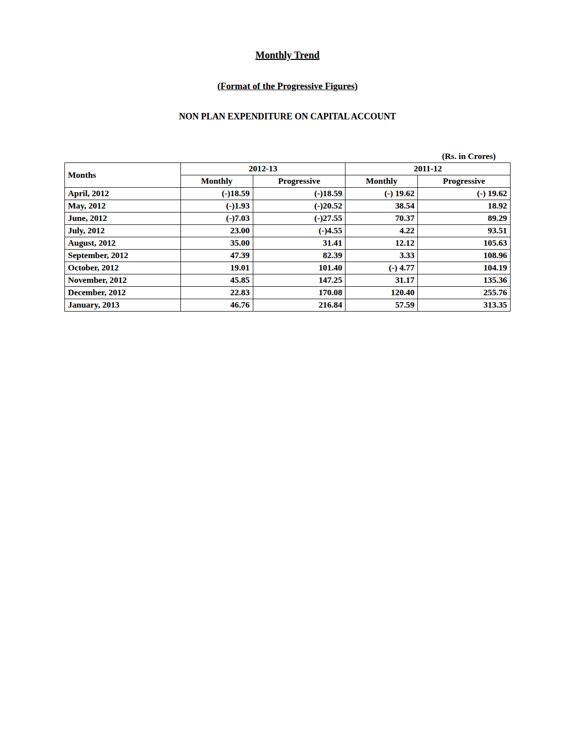Monthly Trend
(Format of the Progressive Figures)
NON PLAN EXPENDITURE ON CAPITAL ACCOUNT
(Rs. in Crores)
| Months | 2012-13 | 2011-12 |
| --- | --- | --- |
| Monthly | Progressive | Monthly | Progressive |
| April, 2012 | (-)18.59 | (-)18.59 | (-) 19.62 | (-) 19.62 |
| May, 2012 | (-)1.93 | (-)20.52 | 38.54 | 18.92 |
| June, 2012 | (-)7.03 | (-)27.55 | 70.37 | 89.29 |
| July, 2012 | 23.00 | (-)4.55 | 4.22 | 93.51 |
| August, 2012 | 35.00 | 31.41 | 12.12 | 105.63 |
| September, 2012 | 47.39 | 82.39 | 3.33 | 108.96 |
| October, 2012 | 19.01 | 101.40 | (-) 4.77 | 104.19 |
| November, 2012 | 45.85 | 147.25 | 31.17 | 135.36 |
| December, 2012 | 22.83 | 170.08 | 120.40 | 255.76 |
| January, 2013 | 46.76 | 216.84 | 57.59 | 313.35 |